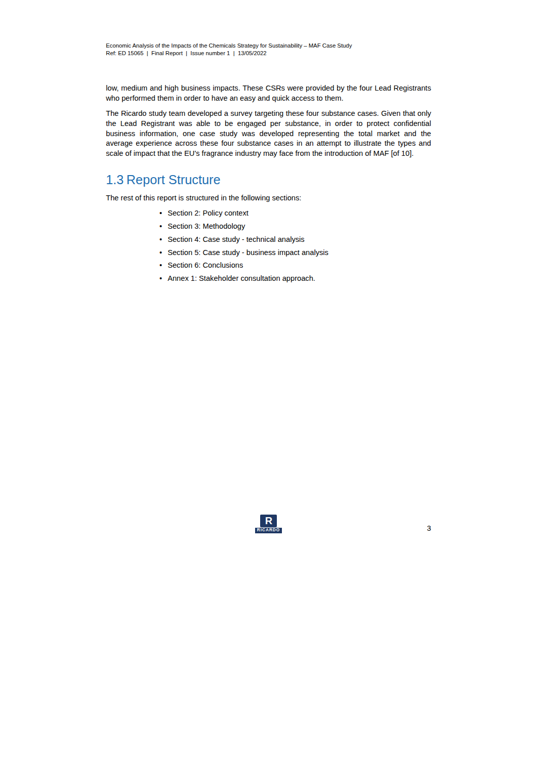Economic Analysis of the Impacts of the Chemicals Strategy for Sustainability – MAF Case Study
Ref: ED 15065 | Final Report | Issue number 1 | 13/05/2022
low, medium and high business impacts. These CSRs were provided by the four Lead Registrants who performed them in order to have an easy and quick access to them.
The Ricardo study team developed a survey targeting these four substance cases. Given that only the Lead Registrant was able to be engaged per substance, in order to protect confidential business information, one case study was developed representing the total market and the average experience across these four substance cases in an attempt to illustrate the types and scale of impact that the EU's fragrance industry may face from the introduction of MAF [of 10].
1.3 Report Structure
The rest of this report is structured in the following sections:
Section 2: Policy context
Section 3: Methodology
Section 4: Case study - technical analysis
Section 5: Case study - business impact analysis
Section 6: Conclusions
Annex 1: Stakeholder consultation approach.
R RICARDO
3